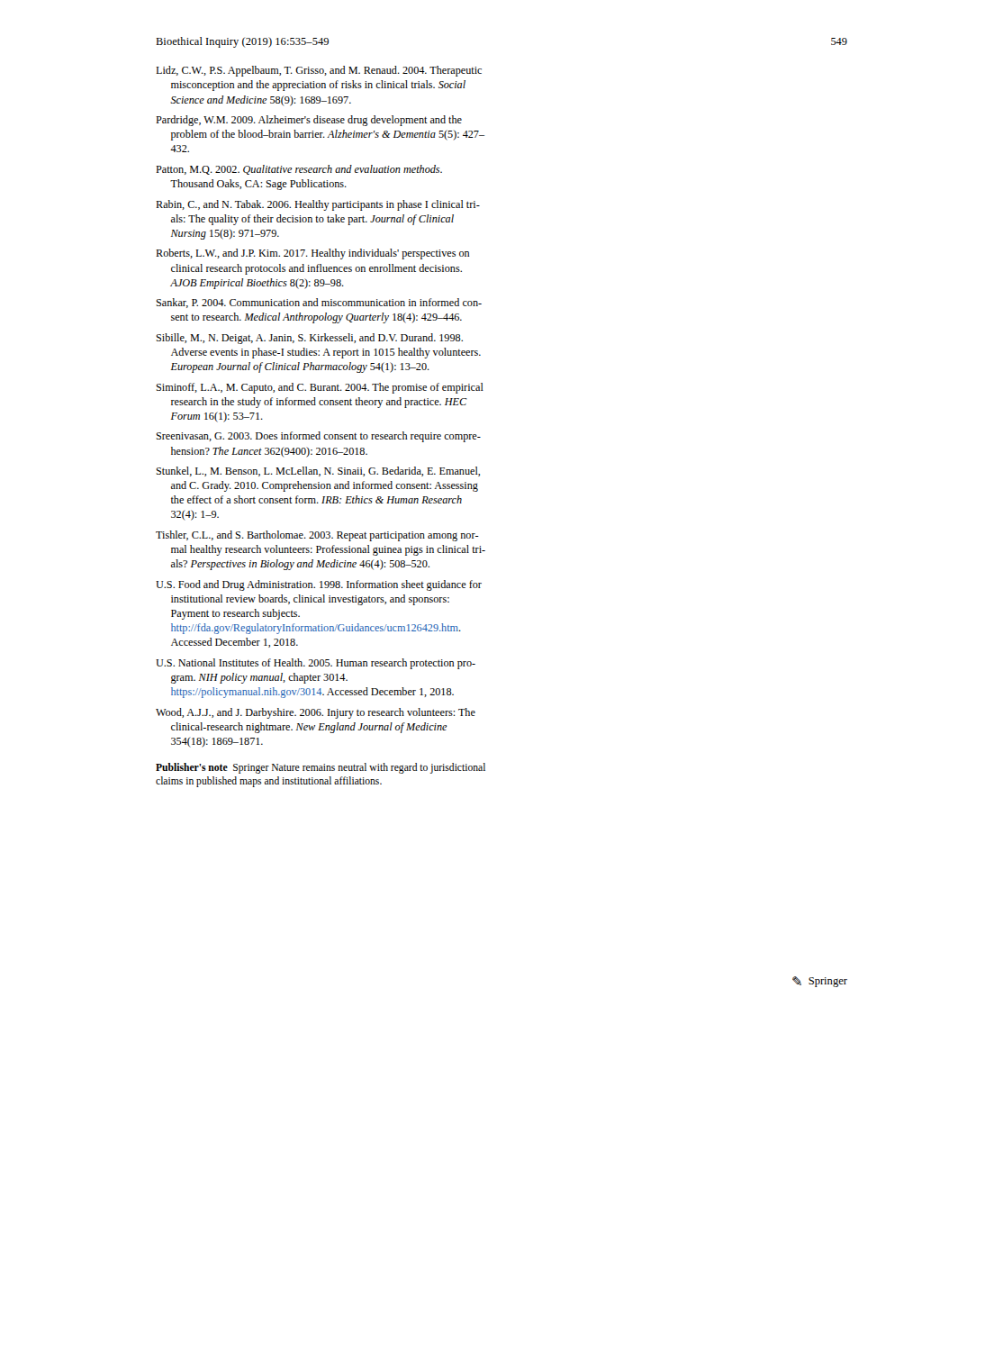Bioethical Inquiry (2019) 16:535–549
549
Lidz, C.W., P.S. Appelbaum, T. Grisso, and M. Renaud. 2004. Therapeutic misconception and the appreciation of risks in clinical trials. Social Science and Medicine 58(9): 1689–1697.
Pardridge, W.M. 2009. Alzheimer's disease drug development and the problem of the blood–brain barrier. Alzheimer's & Dementia 5(5): 427–432.
Patton, M.Q. 2002. Qualitative research and evaluation methods. Thousand Oaks, CA: Sage Publications.
Rabin, C., and N. Tabak. 2006. Healthy participants in phase I clinical trials: The quality of their decision to take part. Journal of Clinical Nursing 15(8): 971–979.
Roberts, L.W., and J.P. Kim. 2017. Healthy individuals' perspectives on clinical research protocols and influences on enrollment decisions. AJOB Empirical Bioethics 8(2): 89–98.
Sankar, P. 2004. Communication and miscommunication in informed consent to research. Medical Anthropology Quarterly 18(4): 429–446.
Sibille, M., N. Deigat, A. Janin, S. Kirkesseli, and D.V. Durand. 1998. Adverse events in phase-I studies: A report in 1015 healthy volunteers. European Journal of Clinical Pharmacology 54(1): 13–20.
Siminoff, L.A., M. Caputo, and C. Burant. 2004. The promise of empirical research in the study of informed consent theory and practice. HEC Forum 16(1): 53–71.
Sreenivasan, G. 2003. Does informed consent to research require comprehension? The Lancet 362(9400): 2016–2018.
Stunkel, L., M. Benson, L. McLellan, N. Sinaii, G. Bedarida, E. Emanuel, and C. Grady. 2010. Comprehension and informed consent: Assessing the effect of a short consent form. IRB: Ethics & Human Research 32(4): 1–9.
Tishler, C.L., and S. Bartholomae. 2003. Repeat participation among normal healthy research volunteers: Professional guinea pigs in clinical trials? Perspectives in Biology and Medicine 46(4): 508–520.
U.S. Food and Drug Administration. 1998. Information sheet guidance for institutional review boards, clinical investigators, and sponsors: Payment to research subjects. http://fda.gov/RegulatoryInformation/Guidances/ucm126429.htm. Accessed December 1, 2018.
U.S. National Institutes of Health. 2005. Human research protection program. NIH policy manual, chapter 3014. https://policymanual.nih.gov/3014. Accessed December 1, 2018.
Wood, A.J.J., and J. Darbyshire. 2006. Injury to research volunteers: The clinical-research nightmare. New England Journal of Medicine 354(18): 1869–1871.
Publisher's note Springer Nature remains neutral with regard to jurisdictional claims in published maps and institutional affiliations.
✎ Springer